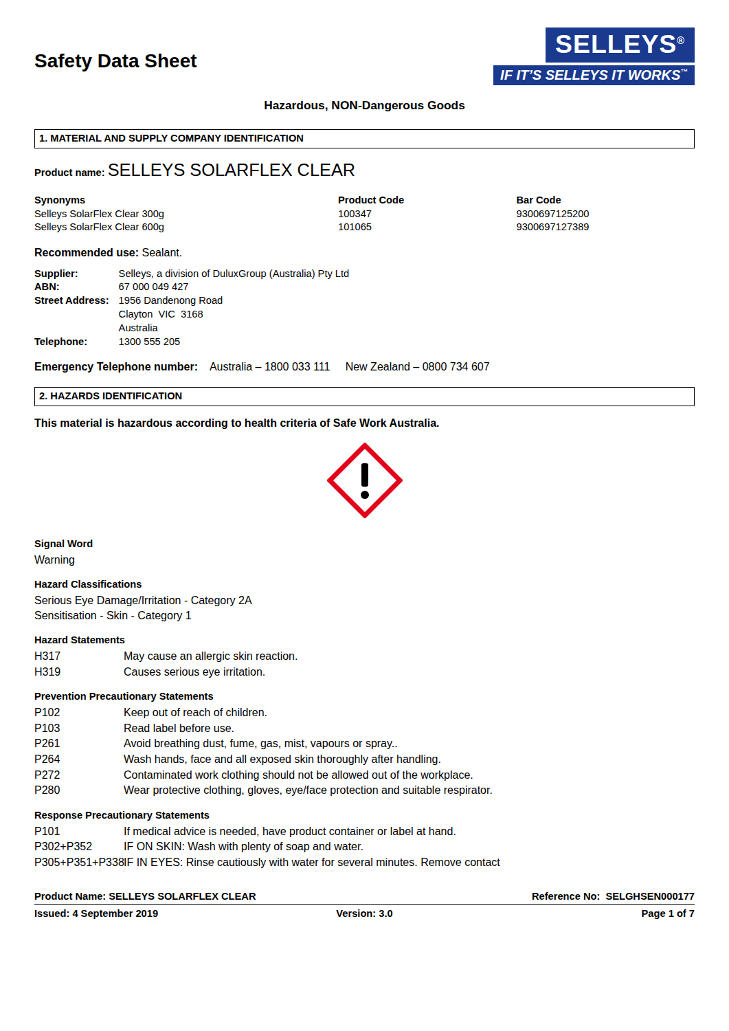Safety Data Sheet
SELLEYS®
IF IT’S SELLEYS IT WORKS™
Hazardous, NON-Dangerous Goods
1. MATERIAL AND SUPPLY COMPANY IDENTIFICATION
Product name: SELLEYS SOLARFLEX CLEAR
| Synonyms | Product Code | Bar Code |
| --- | --- | --- |
| Selleys SolarFlex Clear 300g | 100347 | 9300697125200 |
| Selleys SolarFlex Clear 600g | 101065 | 9300697127389 |
Recommended use: Sealant.
| Supplier: | Selleys, a division of DuluxGroup (Australia) Pty Ltd |
| ABN: | 67 000 049 427 |
| Street Address: | 1956 Dandenong Road Clayton VIC 3168 Australia |
| Telephone: | 1300 555 205 |
Emergency Telephone number: Australia – 1800 033 111 New Zealand – 0800 734 607
2. HAZARDS IDENTIFICATION
This material is hazardous according to health criteria of Safe Work Australia.
Signal Word
Warning
Hazard Classifications
Serious Eye Damage/Irritation - Category 2A
Sensitisation - Skin - Category 1
Hazard Statements
H317 May cause an allergic skin reaction.
H319 Causes serious eye irritation.
Prevention Precautionary Statements
P102 Keep out of reach of children.
P103 Read label before use.
P261 Avoid breathing dust, fume, gas, mist, vapours or spray..
P264 Wash hands, face and all exposed skin thoroughly after handling.
P272 Contaminated work clothing should not be allowed out of the workplace.
P280 Wear protective clothing, gloves, eye/face protection and suitable respirator.
Response Precautionary Statements
P101 If medical advice is needed, have product container or label at hand.
P302+P352 IF ON SKIN: Wash with plenty of soap and water.
P305+P351+P338 IF IN EYES: Rinse cautiously with water for several minutes. Remove contact
Product Name: SELLEYS SOLARFLEX CLEAR Reference No: SELGHSEN000177
Issued: 4 September 2019 Version: 3.0 Page 1 of 7